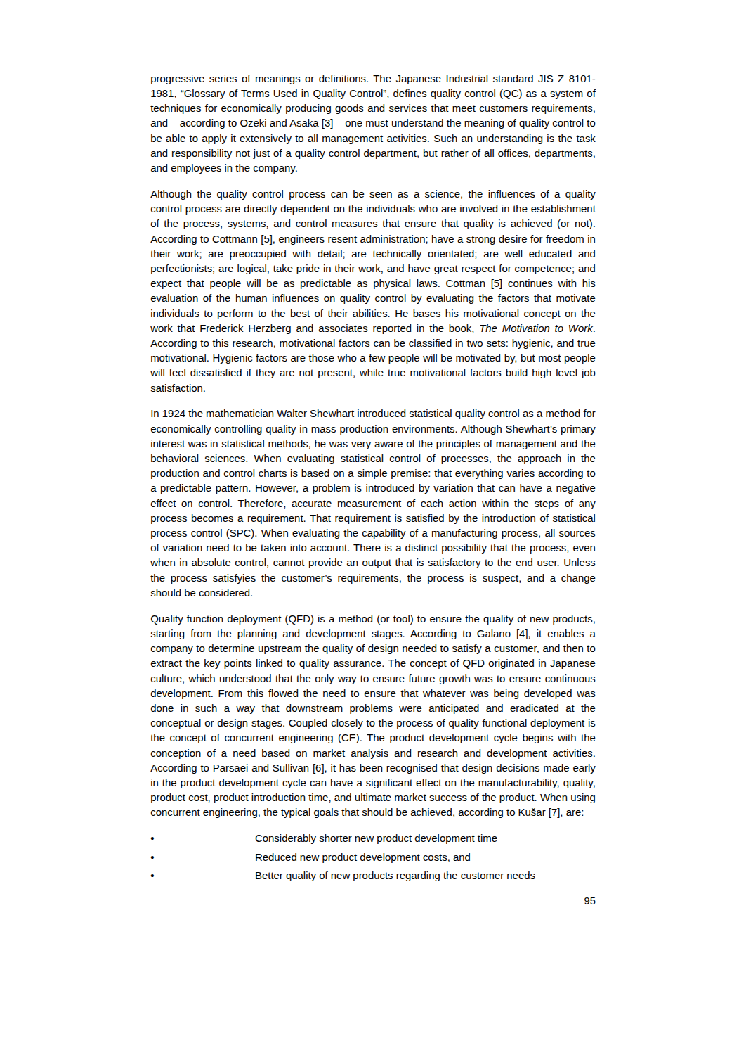progressive series of meanings or definitions. The Japanese Industrial standard JIS Z 8101-1981, “Glossary of Terms Used in Quality Control”, defines quality control (QC) as a system of techniques for economically producing goods and services that meet customers requirements, and – according to Ozeki and Asaka [3] – one must understand the meaning of quality control to be able to apply it extensively to all management activities. Such an understanding is the task and responsibility not just of a quality control department, but rather of all offices, departments, and employees in the company.
Although the quality control process can be seen as a science, the influences of a quality control process are directly dependent on the individuals who are involved in the establishment of the process, systems, and control measures that ensure that quality is achieved (or not). According to Cottmann [5], engineers resent administration; have a strong desire for freedom in their work; are preoccupied with detail; are technically orientated; are well educated and perfectionists; are logical, take pride in their work, and have great respect for competence; and expect that people will be as predictable as physical laws. Cottman [5] continues with his evaluation of the human influences on quality control by evaluating the factors that motivate individuals to perform to the best of their abilities. He bases his motivational concept on the work that Frederick Herzberg and associates reported in the book, The Motivation to Work. According to this research, motivational factors can be classified in two sets: hygienic, and true motivational. Hygienic factors are those who a few people will be motivated by, but most people will feel dissatisfied if they are not present, while true motivational factors build high level job satisfaction.
In 1924 the mathematician Walter Shewhart introduced statistical quality control as a method for economically controlling quality in mass production environments. Although Shewhart’s primary interest was in statistical methods, he was very aware of the principles of management and the behavioral sciences. When evaluating statistical control of processes, the approach in the production and control charts is based on a simple premise: that everything varies according to a predictable pattern. However, a problem is introduced by variation that can have a negative effect on control. Therefore, accurate measurement of each action within the steps of any process becomes a requirement. That requirement is satisfied by the introduction of statistical process control (SPC). When evaluating the capability of a manufacturing process, all sources of variation need to be taken into account. There is a distinct possibility that the process, even when in absolute control, cannot provide an output that is satisfactory to the end user. Unless the process satisfyies the customer’s requirements, the process is suspect, and a change should be considered.
Quality function deployment (QFD) is a method (or tool) to ensure the quality of new products, starting from the planning and development stages. According to Galano [4], it enables a company to determine upstream the quality of design needed to satisfy a customer, and then to extract the key points linked to quality assurance. The concept of QFD originated in Japanese culture, which understood that the only way to ensure future growth was to ensure continuous development. From this flowed the need to ensure that whatever was being developed was done in such a way that downstream problems were anticipated and eradicated at the conceptual or design stages. Coupled closely to the process of quality functional deployment is the concept of concurrent engineering (CE). The product development cycle begins with the conception of a need based on market analysis and research and development activities. According to Parsaei and Sullivan [6], it has been recognised that design decisions made early in the product development cycle can have a significant effect on the manufacturability, quality, product cost, product introduction time, and ultimate market success of the product. When using concurrent engineering, the typical goals that should be achieved, according to Kušar [7], are:
Considerably shorter new product development time
Reduced new product development costs, and
Better quality of new products regarding the customer needs
95